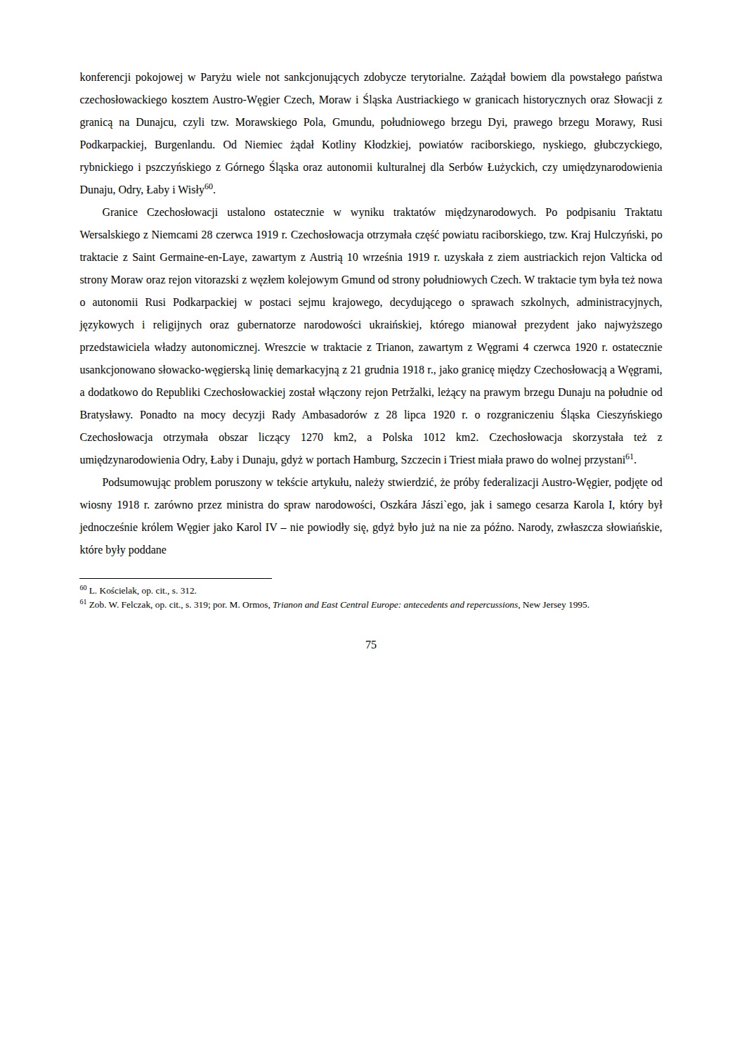konferencji pokojowej w Paryżu wiele not sankcjonujących zdobycze terytorialne. Zażądał bowiem dla powstałego państwa czechosłowackiego kosztem Austro-Węgier Czech, Moraw i Śląska Austriackiego w granicach historycznych oraz Słowacji z granicą na Dunajcu, czyli tzw. Morawskiego Pola, Gmundu, południowego brzegu Dyi, prawego brzegu Morawy, Rusi Podkarpackiej, Burgenlandu. Od Niemiec żądał Kotliny Kłodzkiej, powiatów raciborskiego, nyskiego, głubczyckiego, rybnickiego i pszczyńskiego z Górnego Śląska oraz autonomii kulturalnej dla Serbów Łużyckich, czy umiędzynarodowienia Dunaju, Odry, Łaby i Wisły60.
Granice Czechosłowacji ustalono ostatecznie w wyniku traktatów międzynarodowych. Po podpisaniu Traktatu Wersalskiego z Niemcami 28 czerwca 1919 r. Czechosłowacja otrzymała część powiatu raciborskiego, tzw. Kraj Hulczyński, po traktacie z Saint Germaine-en-Laye, zawartym z Austrią 10 września 1919 r. uzyskała z ziem austriackich rejon Valticka od strony Moraw oraz rejon vitorazski z węzłem kolejowym Gmund od strony południowych Czech. W traktacie tym była też nowa o autonomii Rusi Podkarpackiej w postaci sejmu krajowego, decydującego o sprawach szkolnych, administracyjnych, językowych i religijnych oraz gubernatorze narodowości ukraińskiej, którego mianował prezydent jako najwyższego przedstawiciela władzy autonomicznej. Wreszcie w traktacie z Trianon, zawartym z Węgrami 4 czerwca 1920 r. ostatecznie usankcjonowano słowacko-węgierską linię demarkacyjną z 21 grudnia 1918 r., jako granicę między Czechosłowacją a Węgrami, a dodatkowo do Republiki Czechosłowackiej został włączony rejon Petržalki, leżący na prawym brzegu Dunaju na południe od Bratysławy. Ponadto na mocy decyzji Rady Ambasadorów z 28 lipca 1920 r. o rozgraniczeniu Śląska Cieszyńskiego Czechosłowacja otrzymała obszar liczący 1270 km2, a Polska 1012 km2. Czechosłowacja skorzystała też z umiędzynarodowienia Odry, Łaby i Dunaju, gdyż w portach Hamburg, Szczecin i Triest miała prawo do wolnej przystani61.
Podsumowując problem poruszony w tekście artykułu, należy stwierdzić, że próby federalizacji Austro-Węgier, podjęte od wiosny 1918 r. zarówno przez ministra do spraw narodowości, Oszkára Jászi`ego, jak i samego cesarza Karola I, który był jednocześnie królem Węgier jako Karol IV – nie powiodły się, gdyż było już na nie za późno. Narody, zwłaszcza słowiańskie, które były poddane
60 L. Kościelak, op. cit., s. 312.
61 Zob. W. Felczak, op. cit., s. 319; por. M. Ormos, Trianon and East Central Europe: antecedents and repercussions, New Jersey 1995.
75